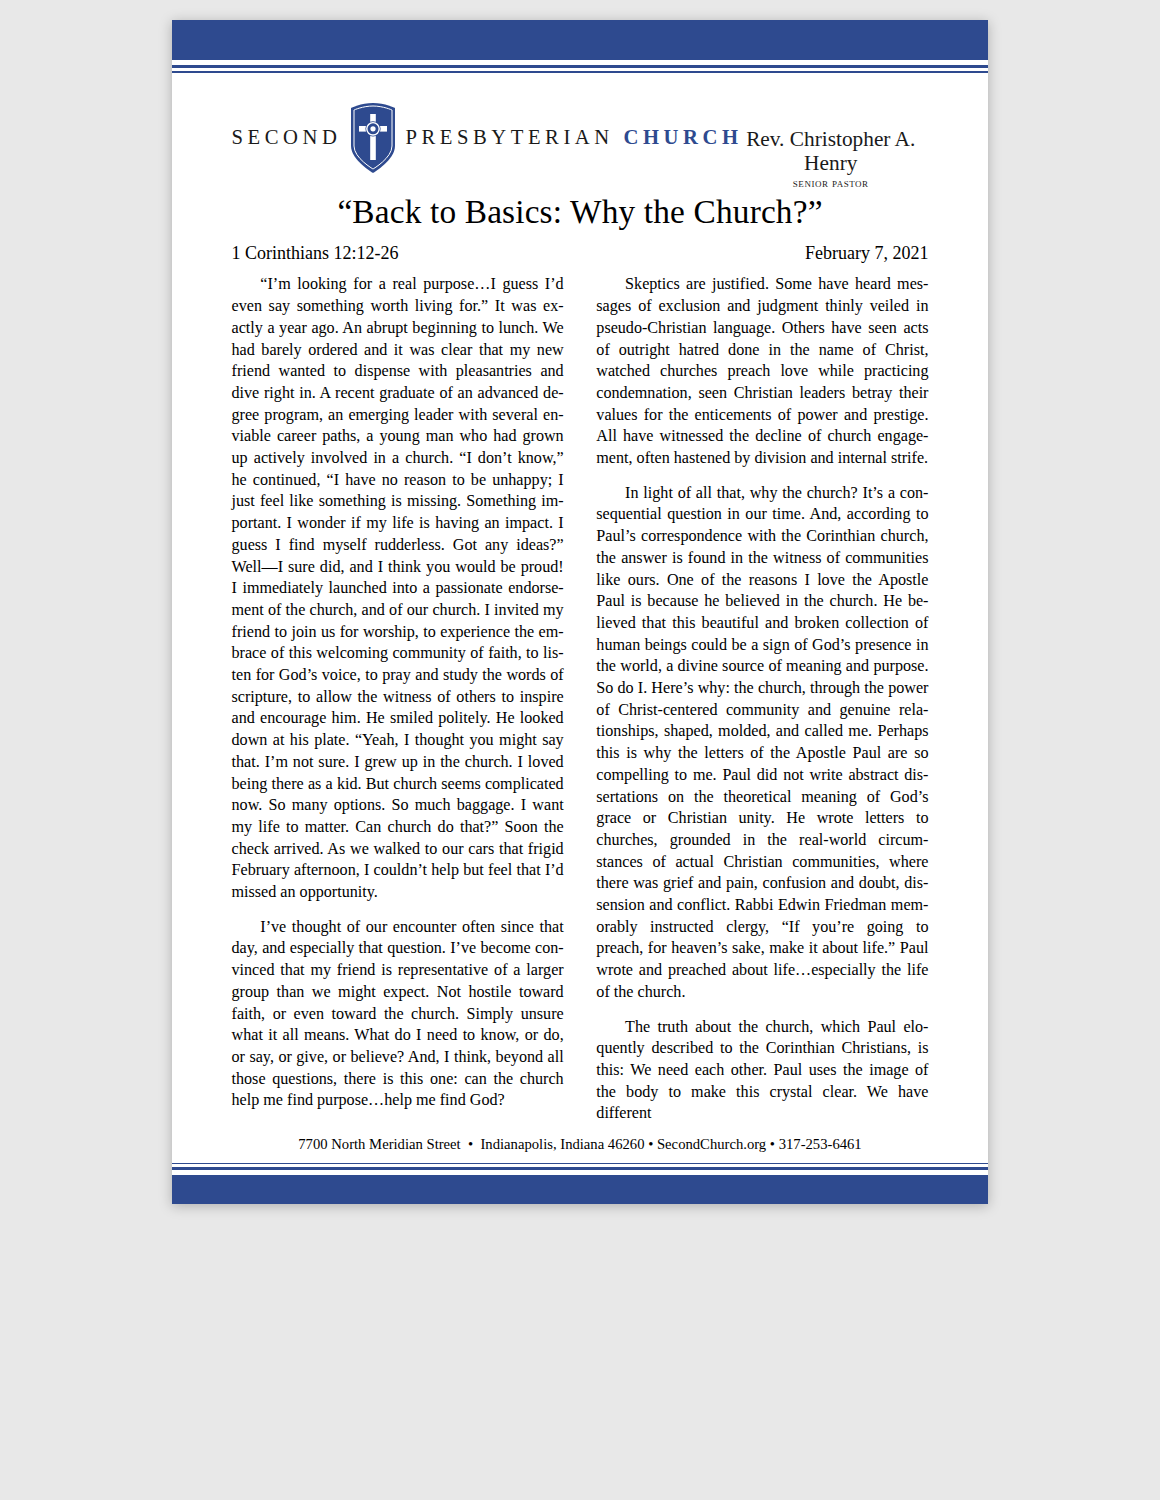SECOND
PRESBYTERIAN CHURCH
Rev. Christopher A. Henry
Senior Pastor
“Back to Basics: Why the Church?”
1 Corinthians 12:12-26 February 7, 2021
“I’m looking for a real purpose…I guess I’d even say something worth living for.” It was exactly a year ago. An abrupt beginning to lunch. We had barely ordered and it was clear that my new friend wanted to dispense with pleasantries and dive right in. A recent graduate of an advanced degree program, an emerging leader with several enviable career paths, a young man who had grown up actively involved in a church. “I don’t know,” he continued, “I have no reason to be unhappy; I just feel like something is missing. Something important. I wonder if my life is having an impact. I guess I find myself rudderless. Got any ideas?” Well—I sure did, and I think you would be proud! I immediately launched into a passionate endorsement of the church, and of our church. I invited my friend to join us for worship, to experience the embrace of this welcoming community of faith, to listen for God’s voice, to pray and study the words of scripture, to allow the witness of others to inspire and encourage him. He smiled politely. He looked down at his plate. “Yeah, I thought you might say that. I’m not sure. I grew up in the church. I loved being there as a kid. But church seems complicated now. So many options. So much baggage. I want my life to matter. Can church do that?” Soon the check arrived. As we walked to our cars that frigid February afternoon, I couldn’t help but feel that I’d missed an opportunity.
I’ve thought of our encounter often since that day, and especially that question. I’ve become convinced that my friend is representative of a larger group than we might expect. Not hostile toward faith, or even toward the church. Simply unsure what it all means. What do I need to know, or do, or say, or give, or believe? And, I think, beyond all those questions, there is this one: can the church help me find purpose…help me find God?
Skeptics are justified. Some have heard messages of exclusion and judgment thinly veiled in pseudo-Christian language. Others have seen acts of outright hatred done in the name of Christ, watched churches preach love while practicing condemnation, seen Christian leaders betray their values for the enticements of power and prestige. All have witnessed the decline of church engagement, often hastened by division and internal strife.
In light of all that, why the church? It’s a consequential question in our time. And, according to Paul’s correspondence with the Corinthian church, the answer is found in the witness of communities like ours. One of the reasons I love the Apostle Paul is because he believed in the church. He believed that this beautiful and broken collection of human beings could be a sign of God’s presence in the world, a divine source of meaning and purpose. So do I. Here’s why: the church, through the power of Christ-centered community and genuine relationships, shaped, molded, and called me. Perhaps this is why the letters of the Apostle Paul are so compelling to me. Paul did not write abstract dissertations on the theoretical meaning of God’s grace or Christian unity. He wrote letters to churches, grounded in the real-world circumstances of actual Christian communities, where there was grief and pain, confusion and doubt, dissension and conflict. Rabbi Edwin Friedman memorably instructed clergy, “If you’re going to preach, for heaven’s sake, make it about life.” Paul wrote and preached about life…especially the life of the church.
The truth about the church, which Paul eloquently described to the Corinthian Christians, is this: We need each other. Paul uses the image of the body to make this crystal clear. We have different
7700 North Meridian Street • Indianapolis, Indiana 46260 • SecondChurch.org • 317-253-6461